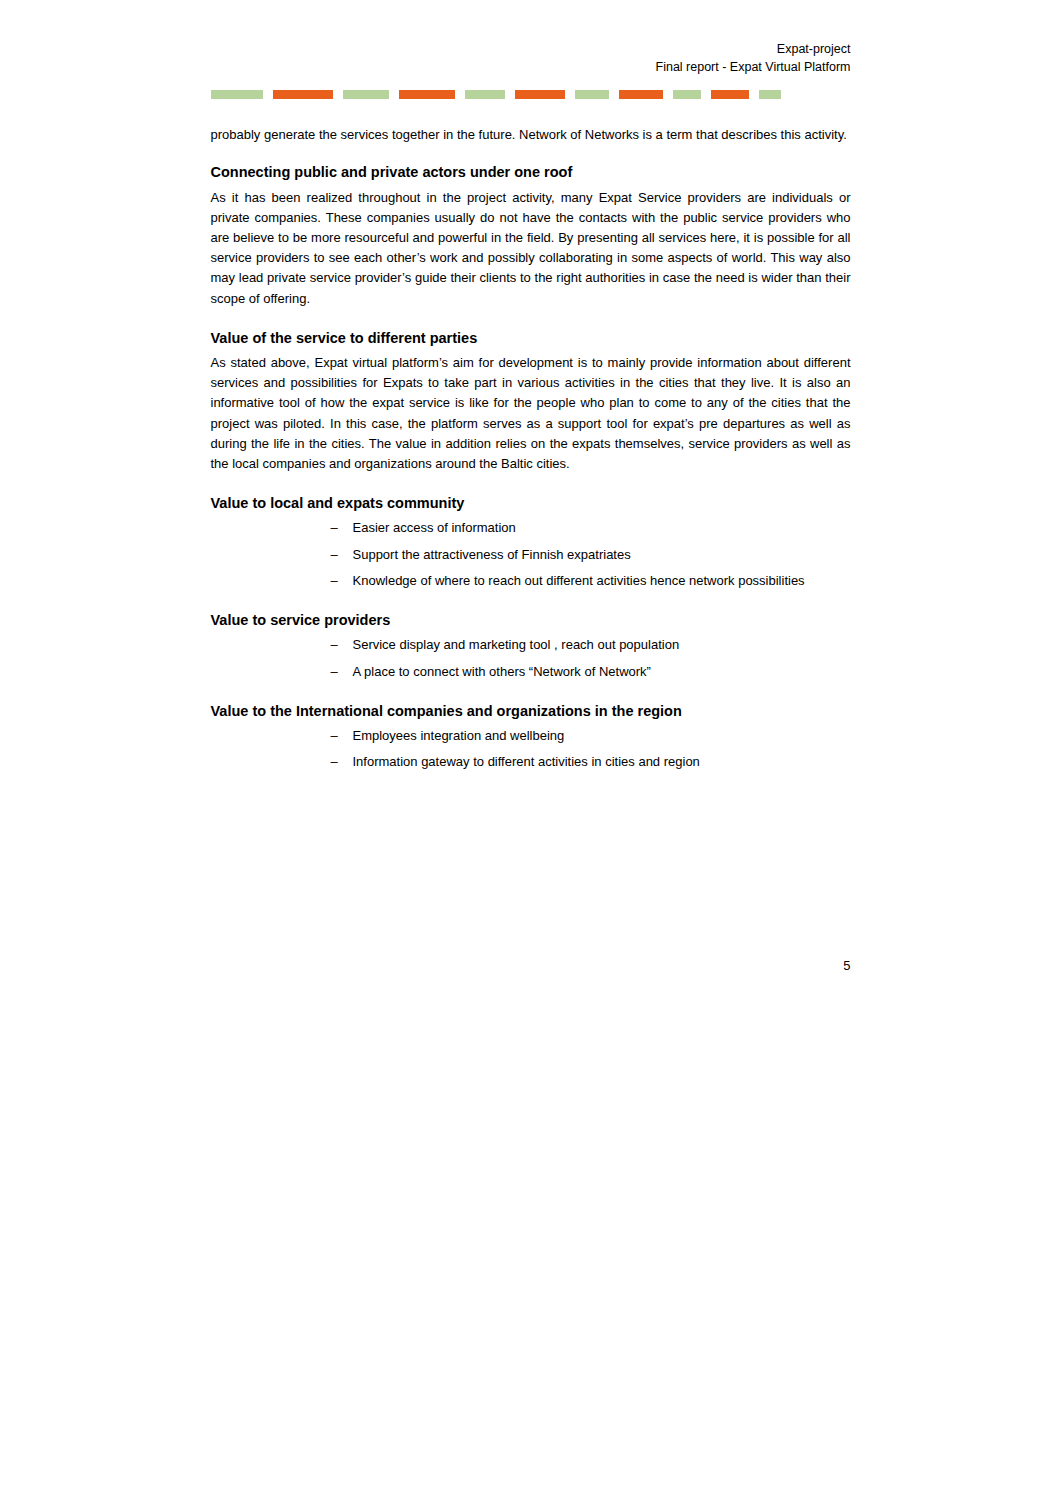Expat-project
Final report - Expat Virtual Platform
probably generate the services together in the future. Network of Networks is a term that describes this activity.
Connecting public and private actors under one roof
As it has been realized throughout in the project activity, many Expat Service providers are individuals or private companies. These companies usually do not have the contacts with the public service providers who are believe to be more resourceful and powerful in the field. By presenting all services here, it is possible for all service providers to see each other’s work and possibly collaborating in some aspects of world. This way also may lead private service provider’s guide their clients to the right authorities in case the need is wider than their scope of offering.
Value of the service to different parties
As stated above, Expat virtual platform’s aim for development is to mainly provide information about different services and possibilities for Expats to take part in various activities in the cities that they live. It is also an informative tool of how the expat service is like for the people who plan to come to any of the cities that the project was piloted. In this case, the platform serves as a support tool for expat’s pre departures as well as during the life in the cities. The value in addition relies on the expats themselves, service providers as well as the local companies and organizations around the Baltic cities.
Value to local and expats community
Easier access of information
Support the attractiveness of Finnish expatriates
Knowledge of where to reach out different activities hence network possibilities
Value to service providers
Service display and marketing tool , reach out population
A place to connect with others “Network of Network”
Value to the International companies and organizations in the region
Employees integration and wellbeing
Information gateway to different activities in cities and region
5